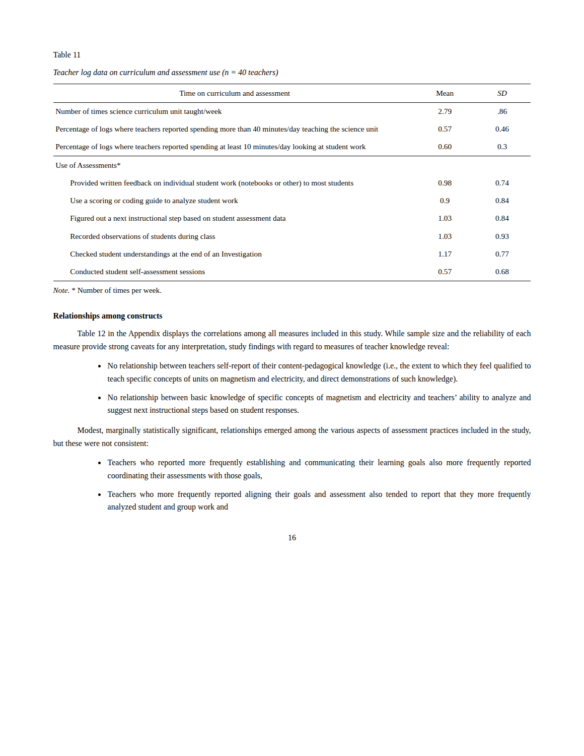Table 11
Teacher log data on curriculum and assessment use (n = 40 teachers)
| Time on curriculum and assessment | Mean | SD |
| --- | --- | --- |
| Number of times science curriculum unit taught/week | 2.79 | .86 |
| Percentage of logs where teachers reported spending more than 40 minutes/day teaching the science unit | 0.57 | 0.46 |
| Percentage of logs where teachers reported spending at least 10 minutes/day looking at student work | 0.60 | 0.3 |
| Use of Assessments* | | |
| Provided written feedback on individual student work (notebooks or other) to most students | 0.98 | 0.74 |
| Use a scoring or coding guide to analyze student work | 0.9 | 0.84 |
| Figured out a next instructional step based on student assessment data | 1.03 | 0.84 |
| Recorded observations of students during class | 1.03 | 0.93 |
| Checked student understandings at the end of an Investigation | 1.17 | 0.77 |
| Conducted student self-assessment sessions | 0.57 | 0.68 |
Note. * Number of times per week.
Relationships among constructs
Table 12 in the Appendix displays the correlations among all measures included in this study. While sample size and the reliability of each measure provide strong caveats for any interpretation, study findings with regard to measures of teacher knowledge reveal:
No relationship between teachers self-report of their content-pedagogical knowledge (i.e., the extent to which they feel qualified to teach specific concepts of units on magnetism and electricity, and direct demonstrations of such knowledge).
No relationship between basic knowledge of specific concepts of magnetism and electricity and teachers’ ability to analyze and suggest next instructional steps based on student responses.
Modest, marginally statistically significant, relationships emerged among the various aspects of assessment practices included in the study, but these were not consistent:
Teachers who reported more frequently establishing and communicating their learning goals also more frequently reported coordinating their assessments with those goals,
Teachers who more frequently reported aligning their goals and assessment also tended to report that they more frequently analyzed student and group work and
16